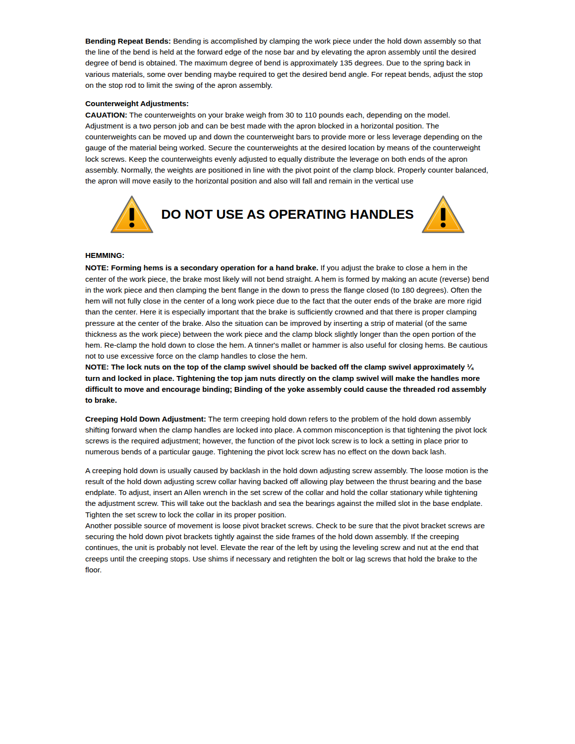Bending Repeat Bends: Bending is accomplished by clamping the work piece under the hold down assembly so that the line of the bend is held at the forward edge of the nose bar and by elevating the apron assembly until the desired degree of bend is obtained. The maximum degree of bend is approximately 135 degrees. Due to the spring back in various materials, some over bending maybe required to get the desired bend angle. For repeat bends, adjust the stop on the stop rod to limit the swing of the apron assembly.
Counterweight Adjustments:
CAUATION: The counterweights on your brake weigh from 30 to 110 pounds each, depending on the model. Adjustment is a two person job and can be best made with the apron blocked in a horizontal position. The counterweights can be moved up and down the counterweight bars to provide more or less leverage depending on the gauge of the material being worked. Secure the counterweights at the desired location by means of the counterweight lock screws. Keep the counterweights evenly adjusted to equally distribute the leverage on both ends of the apron assembly. Normally, the weights are positioned in line with the pivot point of the clamp block. Properly counter balanced, the apron will move easily to the horizontal position and also will fall and remain in the vertical use
DO NOT USE AS OPERATING HANDLES
HEMMING:
NOTE: Forming hems is a secondary operation for a hand brake. If you adjust the brake to close a hem in the center of the work piece, the brake most likely will not bend straight. A hem is formed by making an acute (reverse) bend in the work piece and then clamping the bent flange in the down to press the flange closed (to 180 degrees). Often the hem will not fully close in the center of a long work piece due to the fact that the outer ends of the brake are more rigid than the center. Here it is especially important that the brake is sufficiently crowned and that there is proper clamping pressure at the center of the brake. Also the situation can be improved by inserting a strip of material (of the same thickness as the work piece) between the work piece and the clamp block slightly longer than the open portion of the hem. Re-clamp the hold down to close the hem. A tinner's mallet or hammer is also useful for closing hems. Be cautious not to use excessive force on the clamp handles to close the hem.
NOTE: The lock nuts on the top of the clamp swivel should be backed off the clamp swivel approximately ¼ turn and locked in place. Tightening the top jam nuts directly on the clamp swivel will make the handles more difficult to move and encourage binding; Binding of the yoke assembly could cause the threaded rod assembly to brake.
Creeping Hold Down Adjustment: The term creeping hold down refers to the problem of the hold down assembly shifting forward when the clamp handles are locked into place. A common misconception is that tightening the pivot lock screws is the required adjustment; however, the function of the pivot lock screw is to lock a setting in place prior to numerous bends of a particular gauge. Tightening the pivot lock screw has no effect on the down back lash.
A creeping hold down is usually caused by backlash in the hold down adjusting screw assembly. The loose motion is the result of the hold down adjusting screw collar having backed off allowing play between the thrust bearing and the base endplate. To adjust, insert an Allen wrench in the set screw of the collar and hold the collar stationary while tightening the adjustment screw. This will take out the backlash and sea the bearings against the milled slot in the base endplate. Tighten the set screw to lock the collar in its proper position.
Another possible source of movement is loose pivot bracket screws. Check to be sure that the pivot bracket screws are securing the hold down pivot brackets tightly against the side frames of the hold down assembly. If the creeping continues, the unit is probably not level. Elevate the rear of the left by using the leveling screw and nut at the end that creeps until the creeping stops. Use shims if necessary and retighten the bolt or lag screws that hold the brake to the floor.